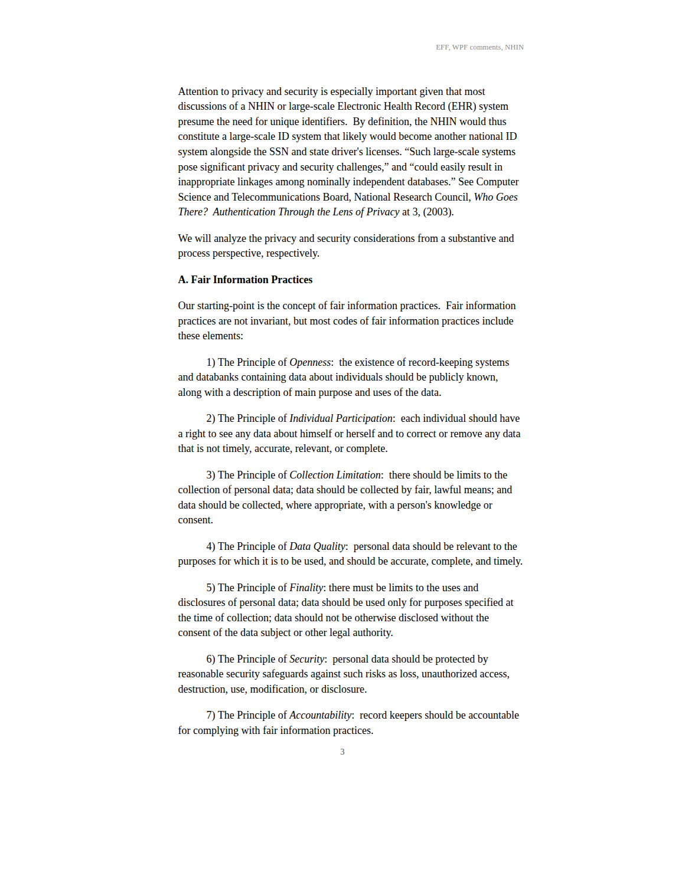EFF, WPF comments, NHIN
Attention to privacy and security is especially important given that most discussions of a NHIN or large-scale Electronic Health Record (EHR) system presume the need for unique identifiers. By definition, the NHIN would thus constitute a large-scale ID system that likely would become another national ID system alongside the SSN and state driver's licenses. “Such large-scale systems pose significant privacy and security challenges,” and “could easily result in inappropriate linkages among nominally independent databases.” See Computer Science and Telecommunications Board, National Research Council, Who Goes There? Authentication Through the Lens of Privacy at 3, (2003).
We will analyze the privacy and security considerations from a substantive and process perspective, respectively.
A. Fair Information Practices
Our starting-point is the concept of fair information practices. Fair information practices are not invariant, but most codes of fair information practices include these elements:
1) The Principle of Openness: the existence of record-keeping systems and databanks containing data about individuals should be publicly known, along with a description of main purpose and uses of the data.
2) The Principle of Individual Participation: each individual should have a right to see any data about himself or herself and to correct or remove any data that is not timely, accurate, relevant, or complete.
3) The Principle of Collection Limitation: there should be limits to the collection of personal data; data should be collected by fair, lawful means; and data should be collected, where appropriate, with a person's knowledge or consent.
4) The Principle of Data Quality: personal data should be relevant to the purposes for which it is to be used, and should be accurate, complete, and timely.
5) The Principle of Finality: there must be limits to the uses and disclosures of personal data; data should be used only for purposes specified at the time of collection; data should not be otherwise disclosed without the consent of the data subject or other legal authority.
6) The Principle of Security: personal data should be protected by reasonable security safeguards against such risks as loss, unauthorized access, destruction, use, modification, or disclosure.
7) The Principle of Accountability: record keepers should be accountable for complying with fair information practices.
3